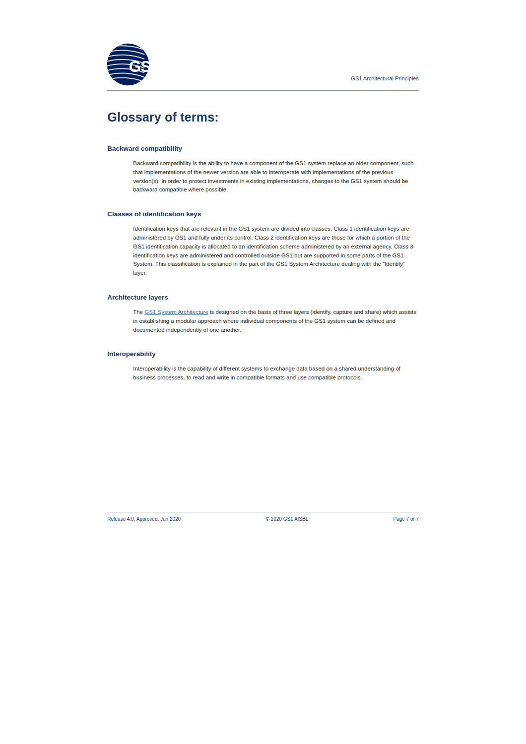GS1 ®
GS1 Architectural Principles
Glossary of terms:
Backward compatibility
Backward compatibility is the ability to have a component of the GS1 system replace an older component, such that implementations of the newer version are able to interoperate with implementations of the previous version(s). In order to protect investments in existing implementations, changes to the GS1 system should be backward compatible where possible.
Classes of identification keys
Identification keys that are relevant in the GS1 system are divided into classes. Class 1 identification keys are administered by GS1 and fully under its control. Class 2 identification keys are those for which a portion of the GS1 identification capacity is allocated to an identification scheme administered by an external agency. Class 3 identification keys are administered and controlled outside GS1 but are supported in some parts of the GS1 System. This classification is explained in the part of the GS1 System Architecture dealing with the “Identify” layer.
Architecture layers
The GS1 System Architecture is designed on the basis of three layers (identify, capture and share) which assists in establishing a modular approach where individual components of the GS1 system can be defined and documented independently of one another.
Interoperability
Interoperability is the capability of different systems to exchange data based on a shared understanding of business processes, to read and write in compatible formats and use compatible protocols.
Release 4.0, Approved, Jun 2020
© 2020 GS1 AISBL
Page 7 of 7